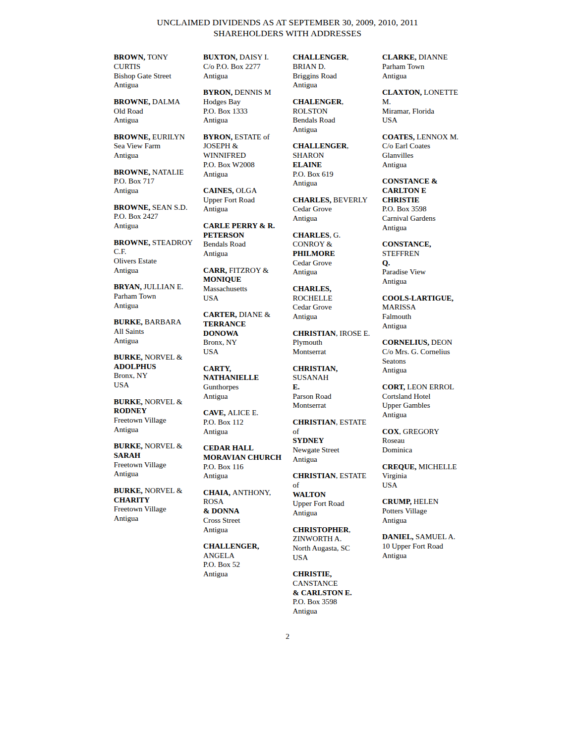UNCLAIMED DIVIDENDS AS AT SEPTEMBER 30, 2009, 2010, 2011 SHAREHOLDERS WITH ADDRESSES
BROWN, TONY CURTIS
Bishop Gate Street
Antigua
BROWNE, DALMA
Old Road
Antigua
BROWNE, EURILYN
Sea View Farm
Antigua
BROWNE, NATALIE
P.O. Box 717
Antigua
BROWNE, SEAN S.D.
P.O. Box 2427
Antigua
BROWNE, STEADROY
C.F.
Olivers Estate
Antigua
BRYAN, JULLIAN E.
Parham Town
Antigua
BURKE, BARBARA
All Saints
Antigua
BURKE, NORVEL &
ADOLPHUS
Bronx, NY
USA
BURKE, NORVEL &
RODNEY
Freetown Village
Antigua
BURKE, NORVEL &
SARAH
Freetown Village
Antigua
BURKE, NORVEL &
CHARITY
Freetown Village
Antigua
BUXTON, DAISY I.
C/o P.O. Box 2277
Antigua
BYRON, DENNIS M
Hodges Bay
P.O. Box 1333
Antigua
BYRON, ESTATE of
JOSEPH & WINNIFRED
P.O. Box W2008
Antigua
CAINES, OLGA
Upper Fort Road
Antigua
CARLE PERRY & R.
PETERSON
Bendals Road
Antigua
CARR, FITZROY &
MONIQUE
Massachusetts
USA
CARTER, DIANE &
TERRANCE DONOWA
Bronx, NY
USA
CARTY, NATHANIELLE
Gunthorpes
Antigua
CAVE, ALICE E.
P.O. Box 112
Antigua
CEDAR HALL
MORAVIAN CHURCH
P.O. Box 116
Antigua
CHAIA, ANTHONY, ROSA
& DONNA
Cross Street
Antigua
CHALLENGER, ANGELA
P.O. Box 52
Antigua
CHALLENGER, BRIAN D.
Briggins Road
Antigua
CHALENGER, ROLSTON
Bendals Road
Antigua
CHALLENGER, SHARON
ELAINE
P.O. Box 619
Antigua
CHARLES, BEVERLY
Cedar Grove
Antigua
CHARLES, G. CONROY &
PHILMORE
Cedar Grove
Antigua
CHARLES, ROCHELLE
Cedar Grove
Antigua
CHRISTIAN, IROSE E.
Plymouth
Montserrat
CHRISTIAN, SUSANAH
E.
Parson Road
Montserrat
CHRISTIAN, ESTATE of
SYDNEY
Newgate Street
Antigua
CHRISTIAN, ESTATE of
WALTON
Upper Fort Road
Antigua
CHRISTOPHER,
ZINWORTH A.
North Augasta, SC
USA
CHRISTIE, CANSTANCE
& CARLSTON E.
P.O. Box 3598
Antigua
CLARKE, DIANNE
Parham Town
Antigua
CLAXTON, LONETTE M.
Miramar, Florida
USA
COATES, LENNOX M.
C/o Earl Coates
Glanvilles
Antigua
CONSTANCE &
CARLTON E CHRISTIE
P.O. Box 3598
Carnival Gardens
Antigua
CONSTANCE, STEFFREN
Q.
Paradise View
Antigua
COOLS-LARTIGUE,
MARISSA
Falmouth
Antigua
CORNELIUS, DEON
C/o Mrs. G. Cornelius
Seatons
Antigua
CORT, LEON ERROL
Cortsland Hotel
Upper Gambles
Antigua
COX, GREGORY
Roseau
Dominica
CREQUE, MICHELLE
Virginia
USA
CRUMP, HELEN
Potters Village
Antigua
DANIEL, SAMUEL A.
10 Upper Fort Road
Antigua
2